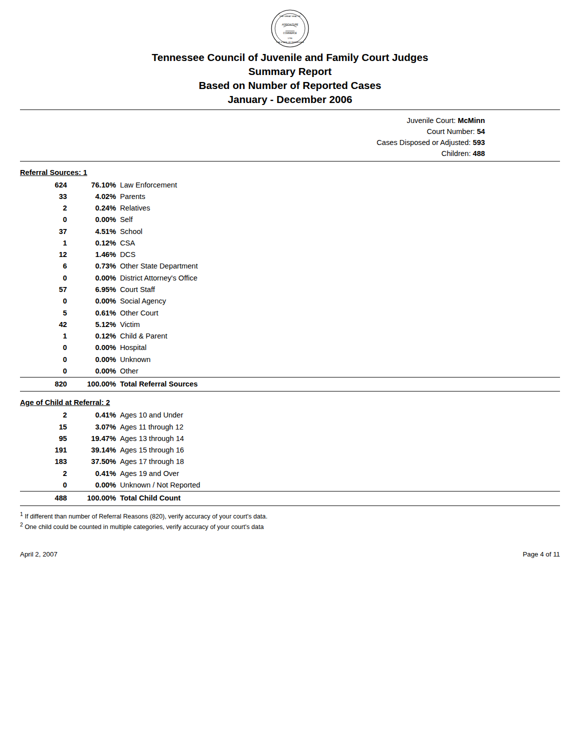THE GREAT SEAL OF THE STATE OF TENNESSEE AGRICULTURE COMMERCE 1796
Tennessee Council of Juvenile and Family Court Judges
Summary Report
Based on Number of Reported Cases
January - December 2006
Juvenile Court: McMinn
Court Number: 54
Cases Disposed or Adjusted: 593
Children: 488
Referral Sources: 1
| 624 | 76.10% | Law Enforcement |
| 33 | 4.02% | Parents |
| 2 | 0.24% | Relatives |
| 0 | 0.00% | Self |
| 37 | 4.51% | School |
| 1 | 0.12% | CSA |
| 12 | 1.46% | DCS |
| 6 | 0.73% | Other State Department |
| 0 | 0.00% | District Attorney's Office |
| 57 | 6.95% | Court Staff |
| 0 | 0.00% | Social Agency |
| 5 | 0.61% | Other Court |
| 42 | 5.12% | Victim |
| 1 | 0.12% | Child & Parent |
| 0 | 0.00% | Hospital |
| 0 | 0.00% | Unknown |
| 0 | 0.00% | Other |
| 820 | 100.00% | Total Referral Sources |
Age of Child at Referral: 2
| 2 | 0.41% | Ages 10 and Under |
| 15 | 3.07% | Ages 11 through 12 |
| 95 | 19.47% | Ages 13 through 14 |
| 191 | 39.14% | Ages 15 through 16 |
| 183 | 37.50% | Ages 17 through 18 |
| 2 | 0.41% | Ages 19 and Over |
| 0 | 0.00% | Unknown / Not Reported |
| 488 | 100.00% | Total Child Count |
1 If different than number of Referral Reasons (820), verify accuracy of your court's data.
2 One child could be counted in multiple categories, verify accuracy of your court's data
April 2, 2007
Page 4 of 11